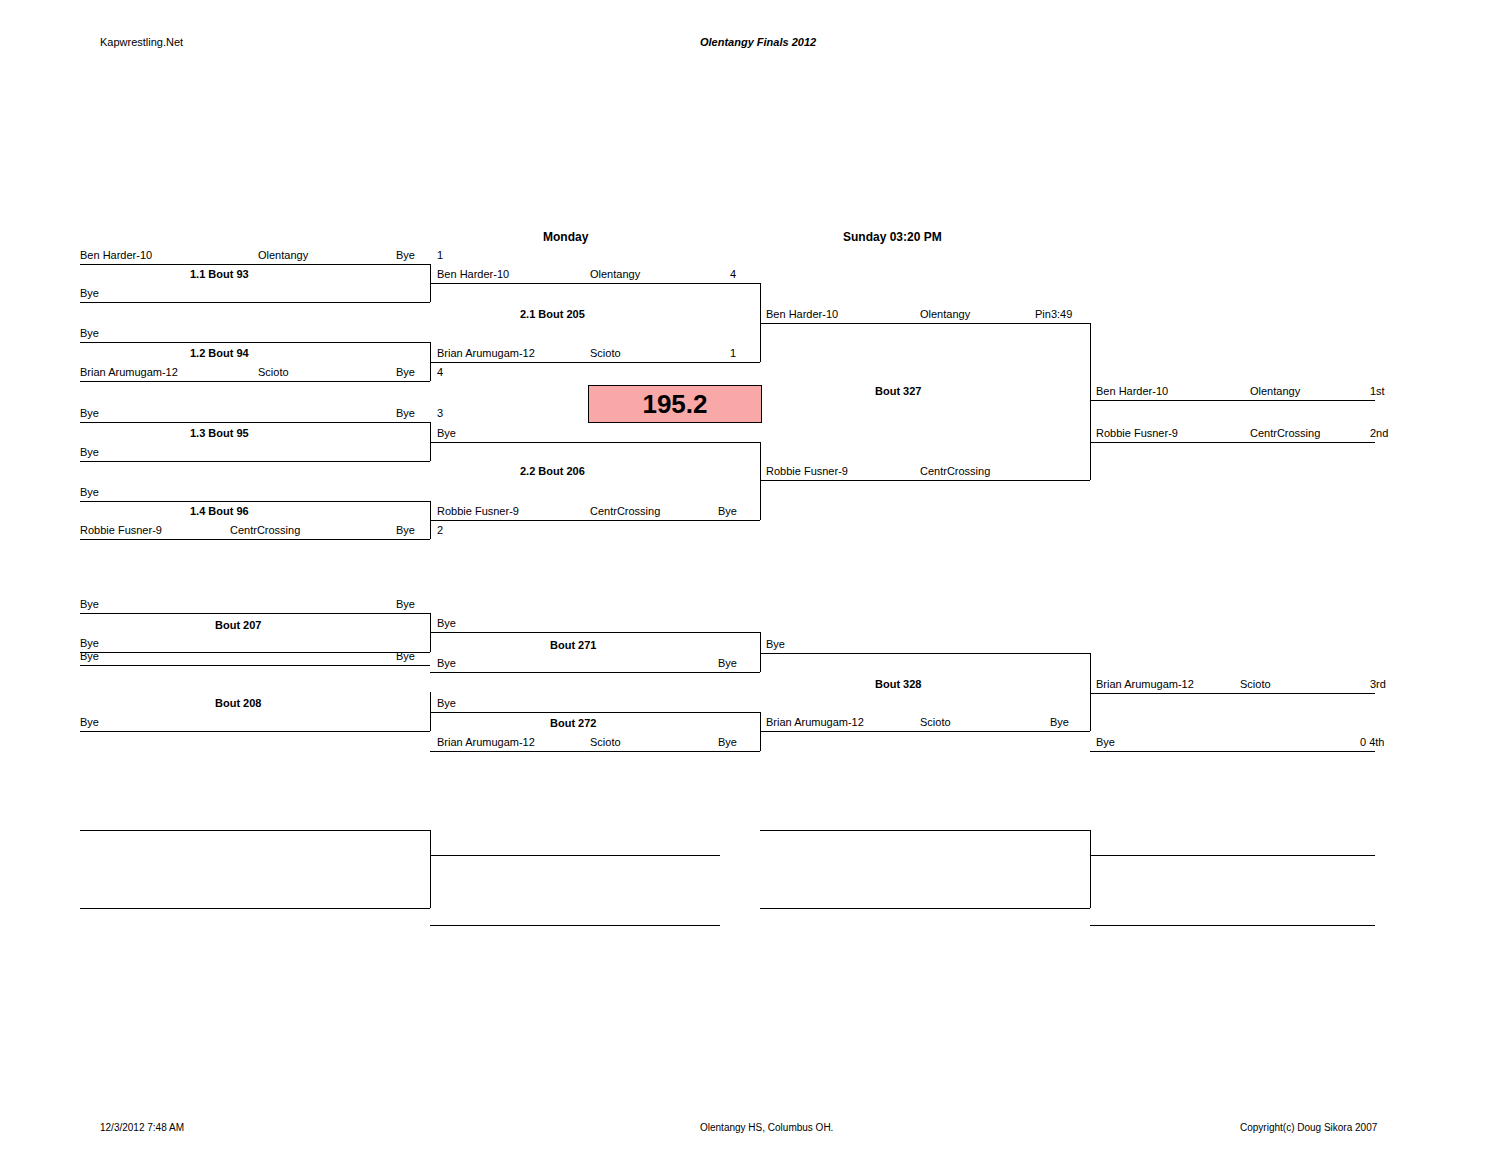Kapwrestling.Net
Olentangy Finals 2012
Monday
Sunday 03:20 PM
195.2
Ben Harder-10
Olentangy
Bye
1
1.1 Bout 93
Bye
Bye
1.2 Bout 94
Brian Arumugam-12
Scioto
Bye
4
Bye
Bye
3
1.3 Bout 95
Bye
Bye
1.4 Bout 96
Robbie Fusner-9
CentrCrossing
Bye
2
Ben Harder-10
Olentangy
4
2.1 Bout 205
Brian Arumugam-12
Scioto
1
Bye
2.2 Bout 206
Robbie Fusner-9
CentrCrossing
Bye
Ben Harder-10
Olentangy
Pin3:49
Bout 327
Robbie Fusner-9
CentrCrossing
Ben Harder-10
Olentangy
1st
Robbie Fusner-9
CentrCrossing
2nd
Bye
Bye
Bout 207
Bye
Bye
Bye
Bout 208
Bye
Bye
Bout 271
Bye
Bye
Bye
Bout 272
Brian Arumugam-12
Scioto
Bye
Bye
Bout 328
Brian Arumugam-12
Scioto
Bye
Brian Arumugam-12
Scioto
3rd
Bye
0 4th
12/3/2012 7:48 AM
Olentangy HS, Columbus OH.
Copyright(c) Doug Sikora 2007